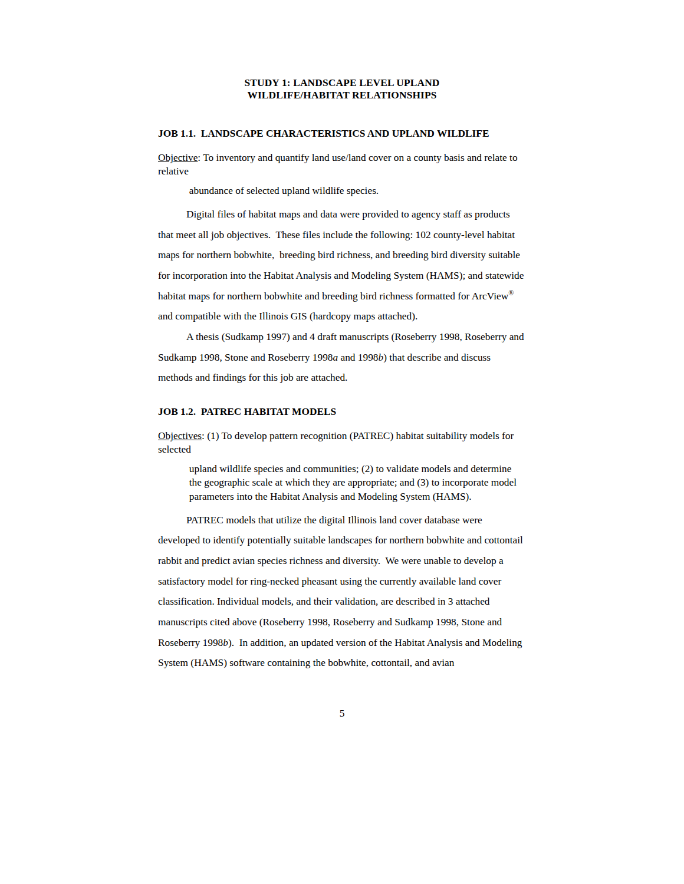STUDY 1: LANDSCAPE LEVEL UPLAND
WILDLIFE/HABITAT RELATIONSHIPS
JOB 1.1. LANDSCAPE CHARACTERISTICS AND UPLAND WILDLIFE
Objective: To inventory and quantify land use/land cover on a county basis and relate to relative
abundance of selected upland wildlife species.
Digital files of habitat maps and data were provided to agency staff as products that meet all job objectives. These files include the following: 102 county-level habitat maps for northern bobwhite, breeding bird richness, and breeding bird diversity suitable for incorporation into the Habitat Analysis and Modeling System (HAMS); and statewide habitat maps for northern bobwhite and breeding bird richness formatted for ArcView® and compatible with the Illinois GIS (hardcopy maps attached).
A thesis (Sudkamp 1997) and 4 draft manuscripts (Roseberry 1998, Roseberry and Sudkamp 1998, Stone and Roseberry 1998a and 1998b) that describe and discuss methods and findings for this job are attached.
JOB 1.2. PATREC HABITAT MODELS
Objectives: (1) To develop pattern recognition (PATREC) habitat suitability models for selected
upland wildlife species and communities; (2) to validate models and determine the geographic scale at which they are appropriate; and (3) to incorporate model parameters into the Habitat Analysis and Modeling System (HAMS).
PATREC models that utilize the digital Illinois land cover database were developed to identify potentially suitable landscapes for northern bobwhite and cottontail rabbit and predict avian species richness and diversity. We were unable to develop a satisfactory model for ring-necked pheasant using the currently available land cover classification. Individual models, and their validation, are described in 3 attached manuscripts cited above (Roseberry 1998, Roseberry and Sudkamp 1998, Stone and Roseberry 1998b). In addition, an updated version of the Habitat Analysis and Modeling System (HAMS) software containing the bobwhite, cottontail, and avian
5